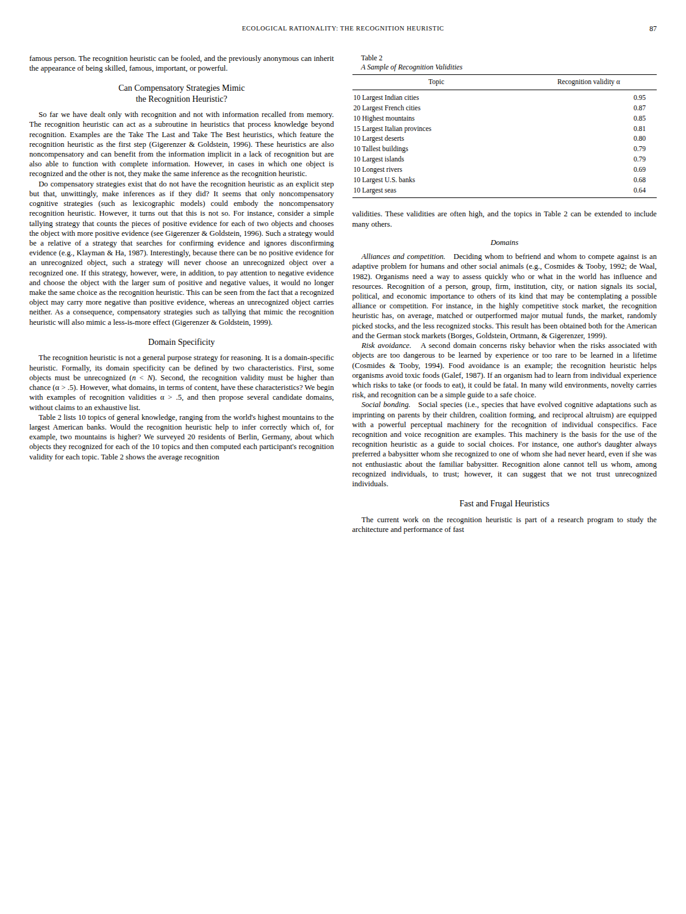ECOLOGICAL RATIONALITY: THE RECOGNITION HEURISTIC 87
famous person. The recognition heuristic can be fooled, and the previously anonymous can inherit the appearance of being skilled, famous, important, or powerful.
Can Compensatory Strategies Mimic
the Recognition Heuristic?
So far we have dealt only with recognition and not with information recalled from memory. The recognition heuristic can act as a subroutine in heuristics that process knowledge beyond recognition. Examples are the Take The Last and Take The Best heuristics, which feature the recognition heuristic as the first step (Gigerenzer & Goldstein, 1996). These heuristics are also noncompensatory and can benefit from the information implicit in a lack of recognition but are also able to function with complete information. However, in cases in which one object is recognized and the other is not, they make the same inference as the recognition heuristic.
Do compensatory strategies exist that do not have the recognition heuristic as an explicit step but that, unwittingly, make inferences as if they did? It seems that only noncompensatory cognitive strategies (such as lexicographic models) could embody the noncompensatory recognition heuristic. However, it turns out that this is not so. For instance, consider a simple tallying strategy that counts the pieces of positive evidence for each of two objects and chooses the object with more positive evidence (see Gigerenzer & Goldstein, 1996). Such a strategy would be a relative of a strategy that searches for confirming evidence and ignores disconfirming evidence (e.g., Klayman & Ha, 1987). Interestingly, because there can be no positive evidence for an unrecognized object, such a strategy will never choose an unrecognized object over a recognized one. If this strategy, however, were, in addition, to pay attention to negative evidence and choose the object with the larger sum of positive and negative values, it would no longer make the same choice as the recognition heuristic. This can be seen from the fact that a recognized object may carry more negative than positive evidence, whereas an unrecognized object carries neither. As a consequence, compensatory strategies such as tallying that mimic the recognition heuristic will also mimic a less-is-more effect (Gigerenzer & Goldstein, 1999).
Domain Specificity
The recognition heuristic is not a general purpose strategy for reasoning. It is a domain-specific heuristic. Formally, its domain specificity can be defined by two characteristics. First, some objects must be unrecognized (n < N). Second, the recognition validity must be higher than chance (α > .5). However, what domains, in terms of content, have these characteristics? We begin with examples of recognition validities α > .5, and then propose several candidate domains, without claims to an exhaustive list.
Table 2 lists 10 topics of general knowledge, ranging from the world's highest mountains to the largest American banks. Would the recognition heuristic help to infer correctly which of, for example, two mountains is higher? We surveyed 20 residents of Berlin, Germany, about which objects they recognized for each of the 10 topics and then computed each participant's recognition validity for each topic. Table 2 shows the average recognition
Table 2
A Sample of Recognition Validities
| Topic | Recognition validity α |
| --- | --- |
| 10 Largest Indian cities | 0.95 |
| 20 Largest French cities | 0.87 |
| 10 Highest mountains | 0.85 |
| 15 Largest Italian provinces | 0.81 |
| 10 Largest deserts | 0.80 |
| 10 Tallest buildings | 0.79 |
| 10 Largest islands | 0.79 |
| 10 Longest rivers | 0.69 |
| 10 Largest U.S. banks | 0.68 |
| 10 Largest seas | 0.64 |
validities. These validities are often high, and the topics in Table 2 can be extended to include many others.
Domains
Alliances and competition. Deciding whom to befriend and whom to compete against is an adaptive problem for humans and other social animals (e.g., Cosmides & Tooby, 1992; de Waal, 1982). Organisms need a way to assess quickly who or what in the world has influence and resources. Recognition of a person, group, firm, institution, city, or nation signals its social, political, and economic importance to others of its kind that may be contemplating a possible alliance or competition. For instance, in the highly competitive stock market, the recognition heuristic has, on average, matched or outperformed major mutual funds, the market, randomly picked stocks, and the less recognized stocks. This result has been obtained both for the American and the German stock markets (Borges, Goldstein, Ortmann, & Gigerenzer, 1999).
Risk avoidance. A second domain concerns risky behavior when the risks associated with objects are too dangerous to be learned by experience or too rare to be learned in a lifetime (Cosmides & Tooby, 1994). Food avoidance is an example; the recognition heuristic helps organisms avoid toxic foods (Galef, 1987). If an organism had to learn from individual experience which risks to take (or foods to eat), it could be fatal. In many wild environments, novelty carries risk, and recognition can be a simple guide to a safe choice.
Social bonding. Social species (i.e., species that have evolved cognitive adaptations such as imprinting on parents by their children, coalition forming, and reciprocal altruism) are equipped with a powerful perceptual machinery for the recognition of individual conspecifics. Face recognition and voice recognition are examples. This machinery is the basis for the use of the recognition heuristic as a guide to social choices. For instance, one author's daughter always preferred a babysitter whom she recognized to one of whom she had never heard, even if she was not enthusiastic about the familiar babysitter. Recognition alone cannot tell us whom, among recognized individuals, to trust; however, it can suggest that we not trust unrecognized individuals.
Fast and Frugal Heuristics
The current work on the recognition heuristic is part of a research program to study the architecture and performance of fast